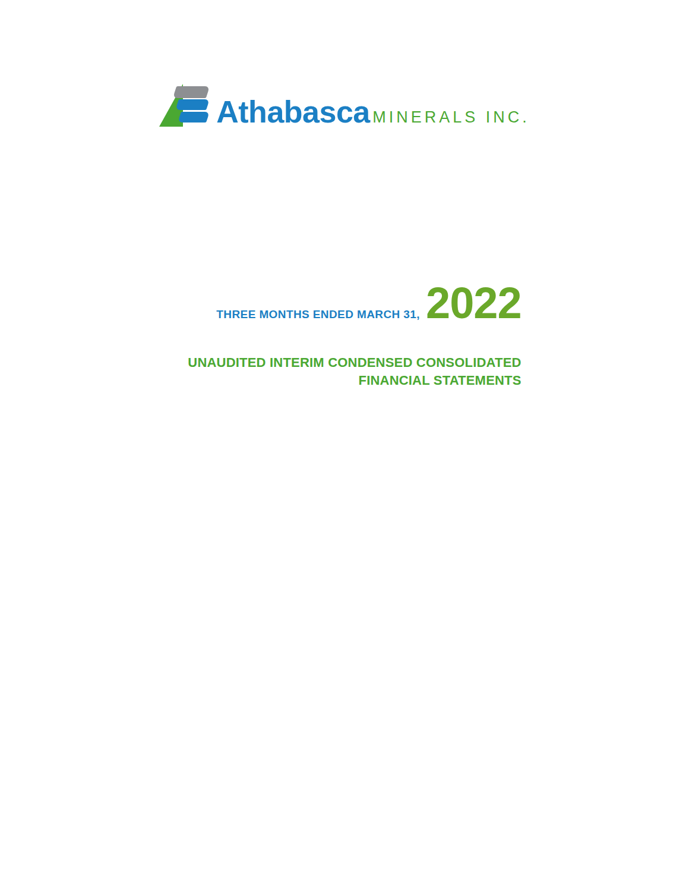Athabasca MINERALS INC.
Three months ended March 31, 2022
Unaudited Interim Condensed Consolidated
Financial Statements